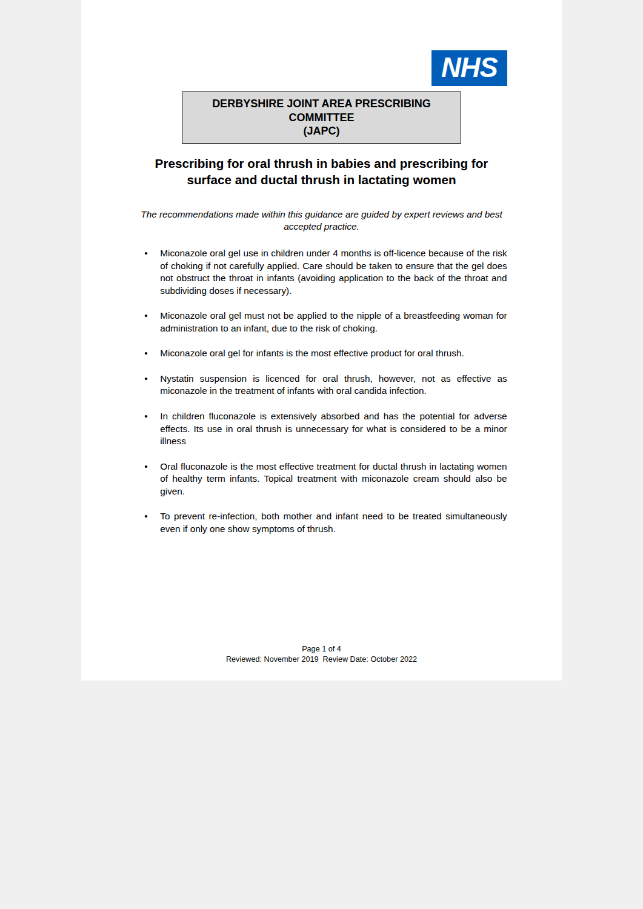NHS
DERBYSHIRE JOINT AREA PRESCRIBING COMMITTEE
(JAPC)
Prescribing for oral thrush in babies and prescribing for
surface and ductal thrush in lactating women
The recommendations made within this guidance are guided by expert reviews and best accepted practice.
Miconazole oral gel use in children under 4 months is off-licence because of the risk of choking if not carefully applied. Care should be taken to ensure that the gel does not obstruct the throat in infants (avoiding application to the back of the throat and subdividing doses if necessary).
Miconazole oral gel must not be applied to the nipple of a breastfeeding woman for administration to an infant, due to the risk of choking.
Miconazole oral gel for infants is the most effective product for oral thrush.
Nystatin suspension is licenced for oral thrush, however, not as effective as miconazole in the treatment of infants with oral candida infection.
In children fluconazole is extensively absorbed and has the potential for adverse effects. Its use in oral thrush is unnecessary for what is considered to be a minor illness
Oral fluconazole is the most effective treatment for ductal thrush in lactating women of healthy term infants. Topical treatment with miconazole cream should also be given.
To prevent re-infection, both mother and infant need to be treated simultaneously even if only one show symptoms of thrush.
Page 1 of 4
Reviewed: November 2019 Review Date: October 2022